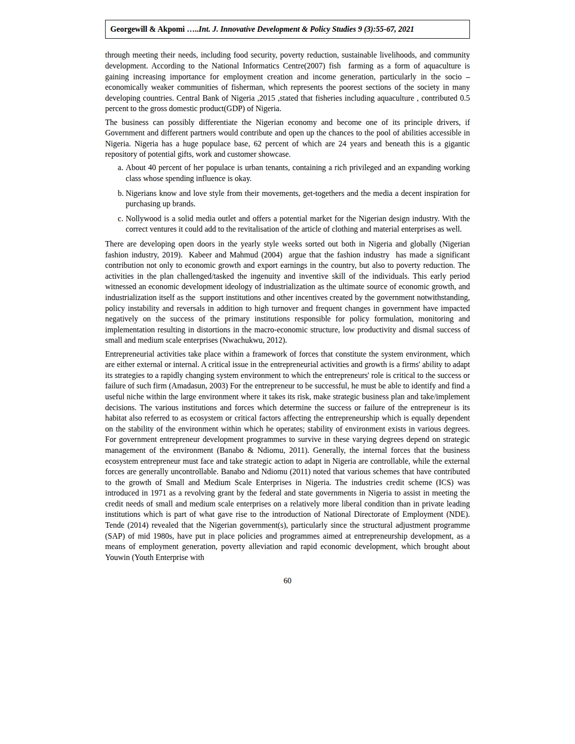Georgewill & Akpomi …..Int. J. Innovative Development & Policy Studies 9 (3):55-67, 2021
through meeting their needs, including food security, poverty reduction, sustainable livelihoods, and community development. According to the National Informatics Centre(2007) fish farming as a form of aquaculture is gaining increasing importance for employment creation and income generation, particularly in the socio – economically weaker communities of fisherman, which represents the poorest sections of the society in many developing countries. Central Bank of Nigeria ,2015 ,stated that fisheries including aquaculture , contributed 0.5 percent to the gross domestic product(GDP) of Nigeria.
The business can possibly differentiate the Nigerian economy and become one of its principle drivers, if Government and different partners would contribute and open up the chances to the pool of abilities accessible in Nigeria. Nigeria has a huge populace base, 62 percent of which are 24 years and beneath this is a gigantic repository of potential gifts, work and customer showcase.
a. About 40 percent of her populace is urban tenants, containing a rich privileged and an expanding working class whose spending influence is okay.
b. Nigerians know and love style from their movements, get-togethers and the media a decent inspiration for purchasing up brands.
c. Nollywood is a solid media outlet and offers a potential market for the Nigerian design industry. With the correct ventures it could add to the revitalisation of the article of clothing and material enterprises as well.
There are developing open doors in the yearly style weeks sorted out both in Nigeria and globally (Nigerian fashion industry, 2019). Kabeer and Mahmud (2004) argue that the fashion industry has made a significant contribution not only to economic growth and export earnings in the country, but also to poverty reduction. The activities in the plan challenged/tasked the ingenuity and inventive skill of the individuals. This early period witnessed an economic development ideology of industrialization as the ultimate source of economic growth, and industrialization itself as the support institutions and other incentives created by the government notwithstanding, policy instability and reversals in addition to high turnover and frequent changes in government have impacted negatively on the success of the primary institutions responsible for policy formulation, monitoring and implementation resulting in distortions in the macro-economic structure, low productivity and dismal success of small and medium scale enterprises (Nwachukwu, 2012).
Entrepreneurial activities take place within a framework of forces that constitute the system environment, which are either external or internal. A critical issue in the entrepreneurial activities and growth is a firms' ability to adapt its strategies to a rapidly changing system environment to which the entrepreneurs' role is critical to the success or failure of such firm (Amadasun, 2003) For the entrepreneur to be successful, he must be able to identify and find a useful niche within the large environment where it takes its risk, make strategic business plan and take/implement decisions. The various institutions and forces which determine the success or failure of the entrepreneur is its habitat also referred to as ecosystem or critical factors affecting the entrepreneurship which is equally dependent on the stability of the environment within which he operates; stability of environment exists in various degrees. For government entrepreneur development programmes to survive in these varying degrees depend on strategic management of the environment (Banabo & Ndiomu, 2011). Generally, the internal forces that the business ecosystem entrepreneur must face and take strategic action to adapt in Nigeria are controllable, while the external forces are generally uncontrollable. Banabo and Ndiomu (2011) noted that various schemes that have contributed to the growth of Small and Medium Scale Enterprises in Nigeria. The industries credit scheme (ICS) was introduced in 1971 as a revolving grant by the federal and state governments in Nigeria to assist in meeting the credit needs of small and medium scale enterprises on a relatively more liberal condition than in private leading institutions which is part of what gave rise to the introduction of National Directorate of Employment (NDE). Tende (2014) revealed that the Nigerian government(s), particularly since the structural adjustment programme (SAP) of mid 1980s, have put in place policies and programmes aimed at entrepreneurship development, as a means of employment generation, poverty alleviation and rapid economic development, which brought about Youwin (Youth Enterprise with
60